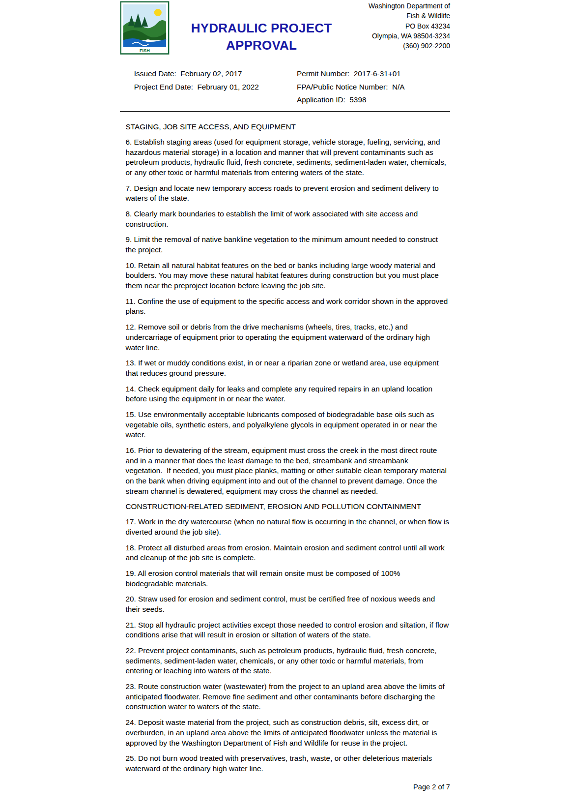FISH
HYDRAULIC PROJECT APPROVAL
Washington Department of
Fish & Wildlife
PO Box 43234
Olympia, WA 98504-3234
(360) 902-2200
Issued Date: February 02, 2017
Project End Date: February 01, 2022
Permit Number: 2017-6-31+01
FPA/Public Notice Number: N/A
Application ID: 5398
STAGING, JOB SITE ACCESS, AND EQUIPMENT
6. Establish staging areas (used for equipment storage, vehicle storage, fueling, servicing, and hazardous material storage) in a location and manner that will prevent contaminants such as petroleum products, hydraulic fluid, fresh concrete, sediments, sediment-laden water, chemicals, or any other toxic or harmful materials from entering waters of the state.
7. Design and locate new temporary access roads to prevent erosion and sediment delivery to waters of the state.
8. Clearly mark boundaries to establish the limit of work associated with site access and construction.
9. Limit the removal of native bankline vegetation to the minimum amount needed to construct the project.
10. Retain all natural habitat features on the bed or banks including large woody material and boulders. You may move these natural habitat features during construction but you must place them near the preproject location before leaving the job site.
11. Confine the use of equipment to the specific access and work corridor shown in the approved plans.
12. Remove soil or debris from the drive mechanisms (wheels, tires, tracks, etc.) and undercarriage of equipment prior to operating the equipment waterward of the ordinary high water line.
13. If wet or muddy conditions exist, in or near a riparian zone or wetland area, use equipment that reduces ground pressure.
14. Check equipment daily for leaks and complete any required repairs in an upland location before using the equipment in or near the water.
15. Use environmentally acceptable lubricants composed of biodegradable base oils such as vegetable oils, synthetic esters, and polyalkylene glycols in equipment operated in or near the water.
16. Prior to dewatering of the stream, equipment must cross the creek in the most direct route and in a manner that does the least damage to the bed, streambank and streambank vegetation. If needed, you must place planks, matting or other suitable clean temporary material on the bank when driving equipment into and out of the channel to prevent damage. Once the stream channel is dewatered, equipment may cross the channel as needed.
CONSTRUCTION-RELATED SEDIMENT, EROSION AND POLLUTION CONTAINMENT
17. Work in the dry watercourse (when no natural flow is occurring in the channel, or when flow is diverted around the job site).
18. Protect all disturbed areas from erosion. Maintain erosion and sediment control until all work and cleanup of the job site is complete.
19. All erosion control materials that will remain onsite must be composed of 100% biodegradable materials.
20. Straw used for erosion and sediment control, must be certified free of noxious weeds and their seeds.
21. Stop all hydraulic project activities except those needed to control erosion and siltation, if flow conditions arise that will result in erosion or siltation of waters of the state.
22. Prevent project contaminants, such as petroleum products, hydraulic fluid, fresh concrete, sediments, sediment-laden water, chemicals, or any other toxic or harmful materials, from entering or leaching into waters of the state.
23. Route construction water (wastewater) from the project to an upland area above the limits of anticipated floodwater. Remove fine sediment and other contaminants before discharging the construction water to waters of the state.
24. Deposit waste material from the project, such as construction debris, silt, excess dirt, or overburden, in an upland area above the limits of anticipated floodwater unless the material is approved by the Washington Department of Fish and Wildlife for reuse in the project.
25. Do not burn wood treated with preservatives, trash, waste, or other deleterious materials waterward of the ordinary high water line.
Page 2 of 7